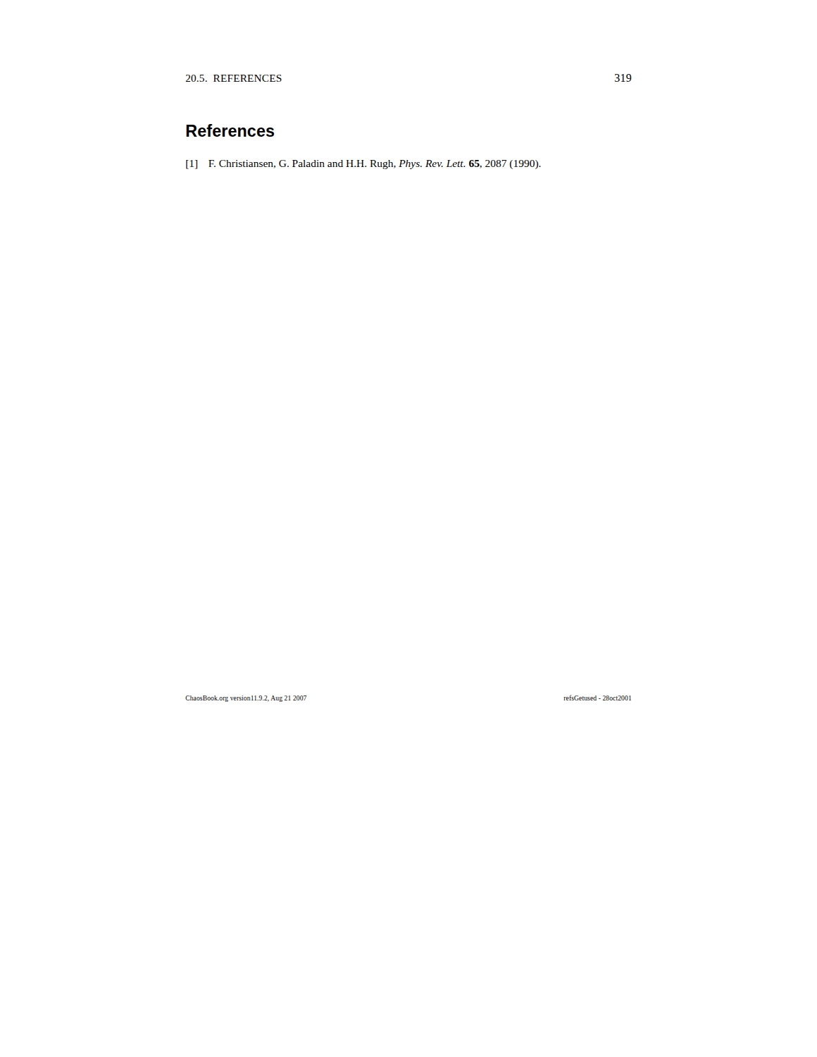20.5. REFERENCES
319
References
[1] F. Christiansen, G. Paladin and H.H. Rugh, Phys. Rev. Lett. 65, 2087 (1990).
ChaosBook.org version11.9.2, Aug 21 2007
refsGetused - 28oct2001